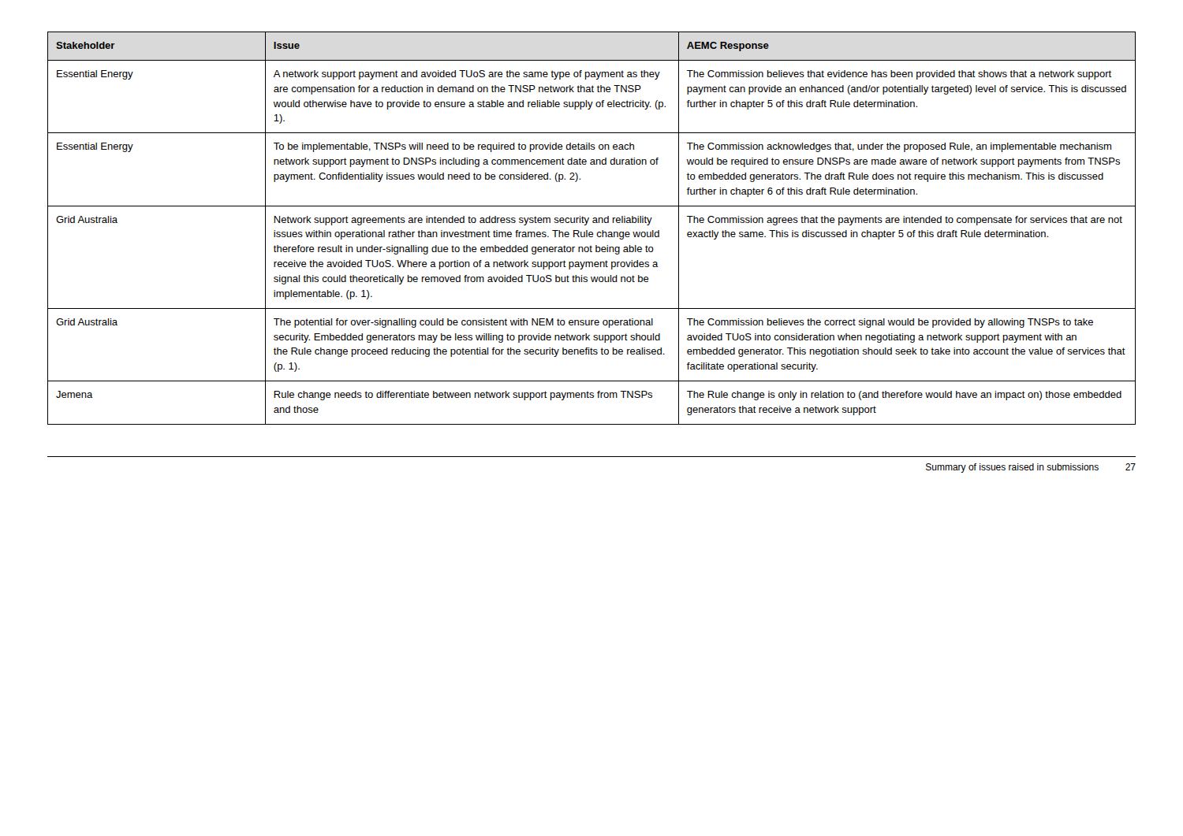| Stakeholder | Issue | AEMC Response |
| --- | --- | --- |
| Essential Energy | A network support payment and avoided TUoS are the same type of payment as they are compensation for a reduction in demand on the TNSP network that the TNSP would otherwise have to provide to ensure a stable and reliable supply of electricity. (p. 1). | The Commission believes that evidence has been provided that shows that a network support payment can provide an enhanced (and/or potentially targeted) level of service. This is discussed further in chapter 5 of this draft Rule determination. |
| Essential Energy | To be implementable, TNSPs will need to be required to provide details on each network support payment to DNSPs including a commencement date and duration of payment. Confidentiality issues would need to be considered. (p. 2). | The Commission acknowledges that, under the proposed Rule, an implementable mechanism would be required to ensure DNSPs are made aware of network support payments from TNSPs to embedded generators. The draft Rule does not require this mechanism. This is discussed further in chapter 6 of this draft Rule determination. |
| Grid Australia | Network support agreements are intended to address system security and reliability issues within operational rather than investment time frames. The Rule change would therefore result in under-signalling due to the embedded generator not being able to receive the avoided TUoS. Where a portion of a network support payment provides a signal this could theoretically be removed from avoided TUoS but this would not be implementable. (p. 1). | The Commission agrees that the payments are intended to compensate for services that are not exactly the same. This is discussed in chapter 5 of this draft Rule determination. |
| Grid Australia | The potential for over-signalling could be consistent with NEM to ensure operational security. Embedded generators may be less willing to provide network support should the Rule change proceed reducing the potential for the security benefits to be realised. (p. 1). | The Commission believes the correct signal would be provided by allowing TNSPs to take avoided TUoS into consideration when negotiating a network support payment with an embedded generator. This negotiation should seek to take into account the value of services that facilitate operational security. |
| Jemena | Rule change needs to differentiate between network support payments from TNSPs and those | The Rule change is only in relation to (and therefore would have an impact on) those embedded generators that receive a network support |
Summary of issues raised in submissions 27